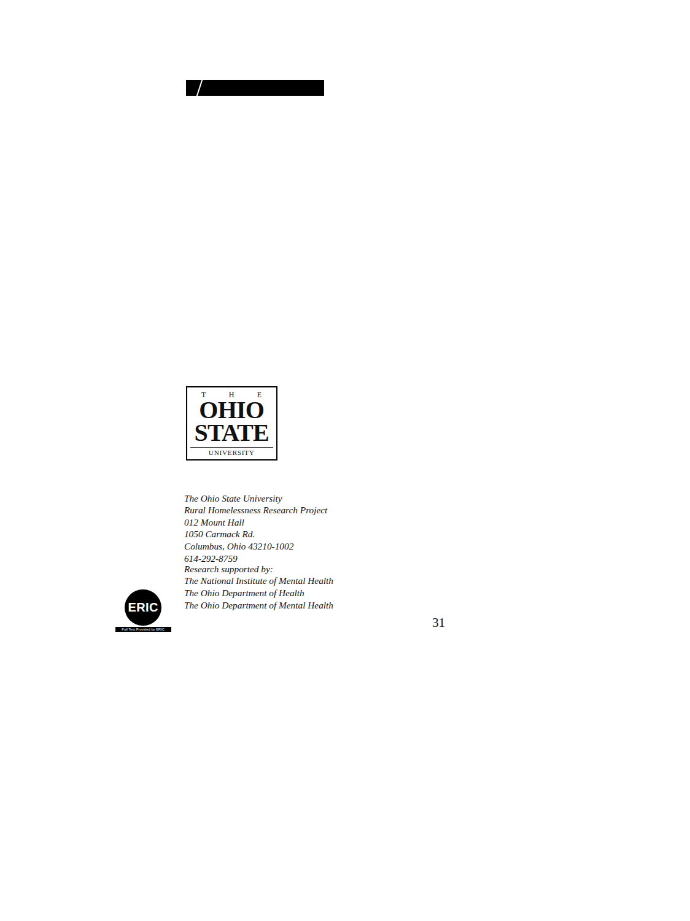THE
OHIO
STATE
UNIVERSITY
The Ohio State University
Rural Homelessness Research Project
012 Mount Hall
1050 Carmack Rd.
Columbus, Ohio 43210-1002
614-292-8759
Research supported by:
The National Institute of Mental Health
The Ohio Department of Health
The Ohio Department of Mental Health
ERIC
Full Text Provided by ERIC
31